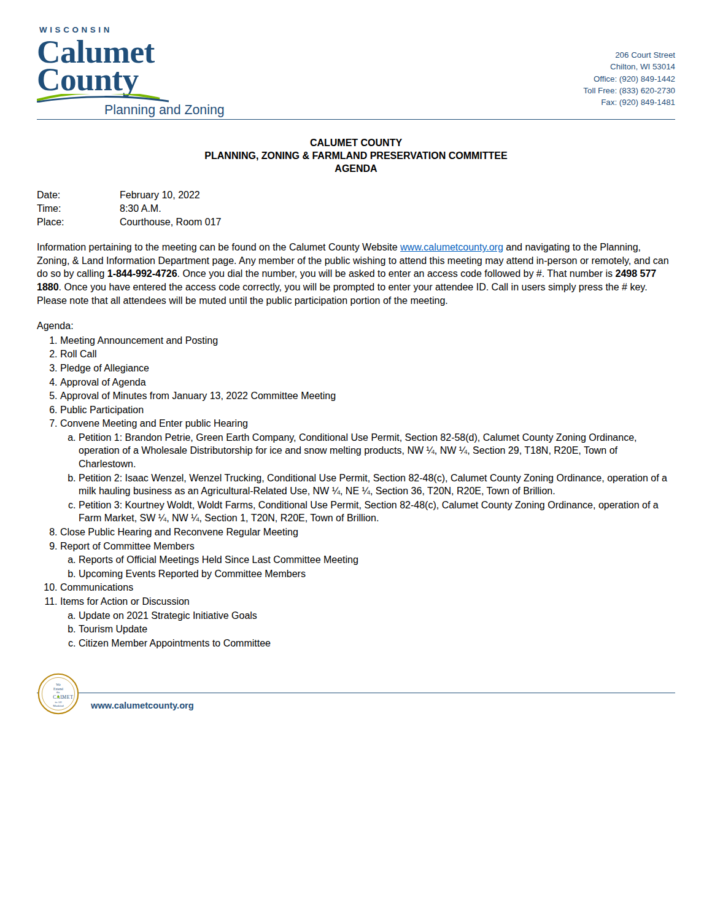WISCONSIN Calumet County
Planning and Zoning
206 Court Street
Chilton, WI 53014
Office: (920) 849-1442
Toll Free: (833) 620-2730
Fax: (920) 849-1481
CALUMET COUNTY
PLANNING, ZONING & FARMLAND PRESERVATION COMMITTEE
AGENDA
| Date: | February 10, 2022 |
| Time: | 8:30 A.M. |
| Place: | Courthouse, Room 017 |
Information pertaining to the meeting can be found on the Calumet County Website www.calumetcounty.org and navigating to the Planning, Zoning, & Land Information Department page. Any member of the public wishing to attend this meeting may attend in-person or remotely, and can do so by calling 1-844-992-4726. Once you dial the number, you will be asked to enter an access code followed by #. That number is 2498 577 1880. Once you have entered the access code correctly, you will be prompted to enter your attendee ID. Call in users simply press the # key. Please note that all attendees will be muted until the public participation portion of the meeting.
Agenda:
Meeting Announcement and Posting
Roll Call
Pledge of Allegiance
Approval of Agenda
Approval of Minutes from January 13, 2022 Committee Meeting
Public Participation
Convene Meeting and Enter public Hearing
Petition 1: Brandon Petrie, Green Earth Company, Conditional Use Permit, Section 82-58(d), Calumet County Zoning Ordinance, operation of a Wholesale Distributorship for ice and snow melting products, NW ¼, NW ¼, Section 29, T18N, R20E, Town of Charlestown.
Petition 2: Isaac Wenzel, Wenzel Trucking, Conditional Use Permit, Section 82-48(c), Calumet County Zoning Ordinance, operation of a milk hauling business as an Agricultural-Related Use, NW ¼, NE ¼, Section 36, T20N, R20E, Town of Brillion.
Petition 3: Kourtney Woldt, Woldt Farms, Conditional Use Permit, Section 82-48(c), Calumet County Zoning Ordinance, operation of a Farm Market, SW ¼, NW ¼, Section 1, T20N, R20E, Town of Brillion.
Close Public Hearing and Reconvene Regular Meeting
Report of Committee Members
Reports of Official Meetings Held Since Last Committee Meeting
Upcoming Events Reported by Committee Members
Communications
Items for Action or Discussion
Update on 2021 Strategic Initiative Goals
Tourism Update
Citizen Member Appointments to Committee
We Extend the CAL MET to All Mankind www.calumetcounty.org